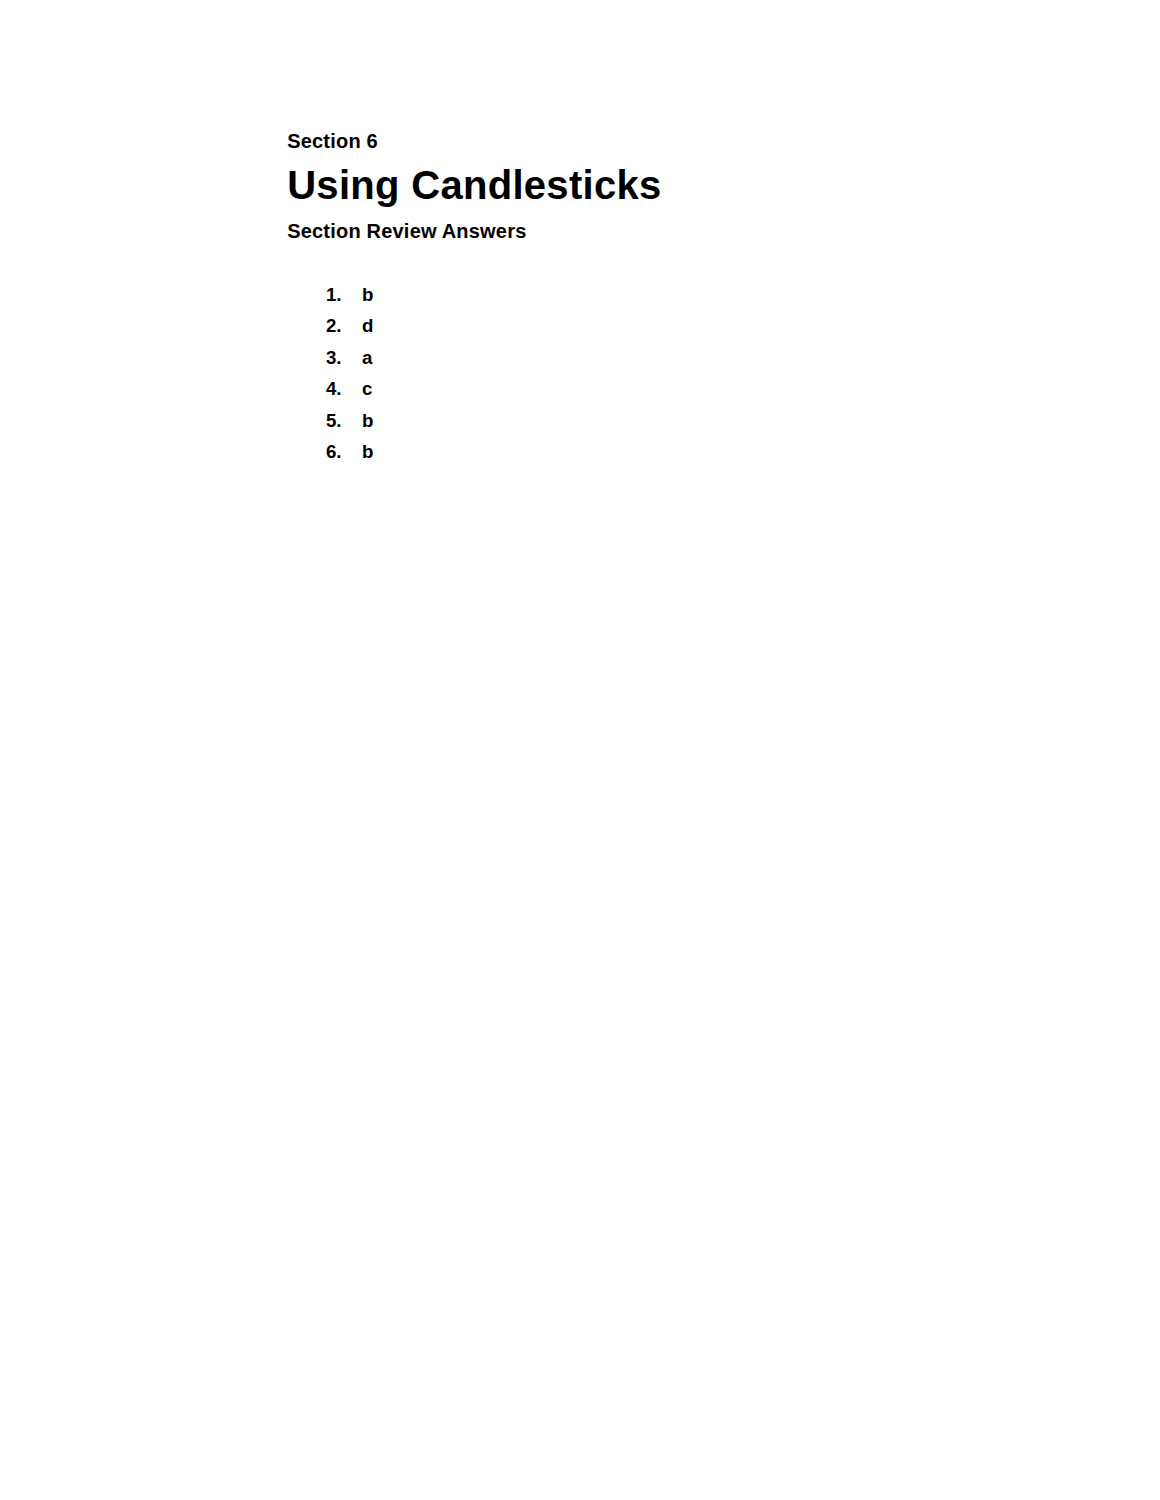Section 6
Using Candlesticks
Section Review Answers
b
d
a
c
b
b